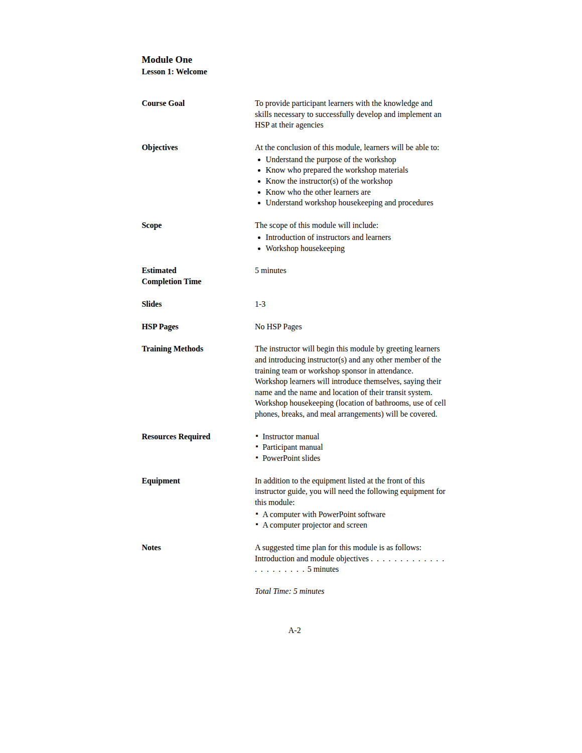Module One
Lesson 1: Welcome
| Course Goal | To provide participant learners with the knowledge and skills necessary to successfully develop and implement an HSP at their agencies |
| Objectives | At the conclusion of this module, learners will be able to: Understand the purpose of the workshop Know who prepared the workshop materials Know the instructor(s) of the workshop Know who the other learners are Understand workshop housekeeping and procedures |
| Scope | The scope of this module will include: Introduction of instructors and learners Workshop housekeeping |
| Estimated Completion Time | 5 minutes |
| Slides | 1-3 |
| HSP Pages | No HSP Pages |
| Training Methods | The instructor will begin this module by greeting learners and introducing instructor(s) and any other member of the training team or workshop sponsor in attendance. Workshop learners will introduce themselves, saying their name and the name and location of their transit system. Workshop housekeeping (location of bathrooms, use of cell phones, breaks, and meal arrangements) will be covered. |
| Resources Required | Instructor manual Participant manual PowerPoint slides |
| Equipment | In addition to the equipment listed at the front of this instructor guide, you will need the following equipment for this module: A computer with PowerPoint software A computer projector and screen |
| Notes | A suggested time plan for this module is as follows: Introduction and module objectives . . . . . . . . . . . . . . . . . . . . . . 5 minutes Total Time: 5 minutes |
A-2